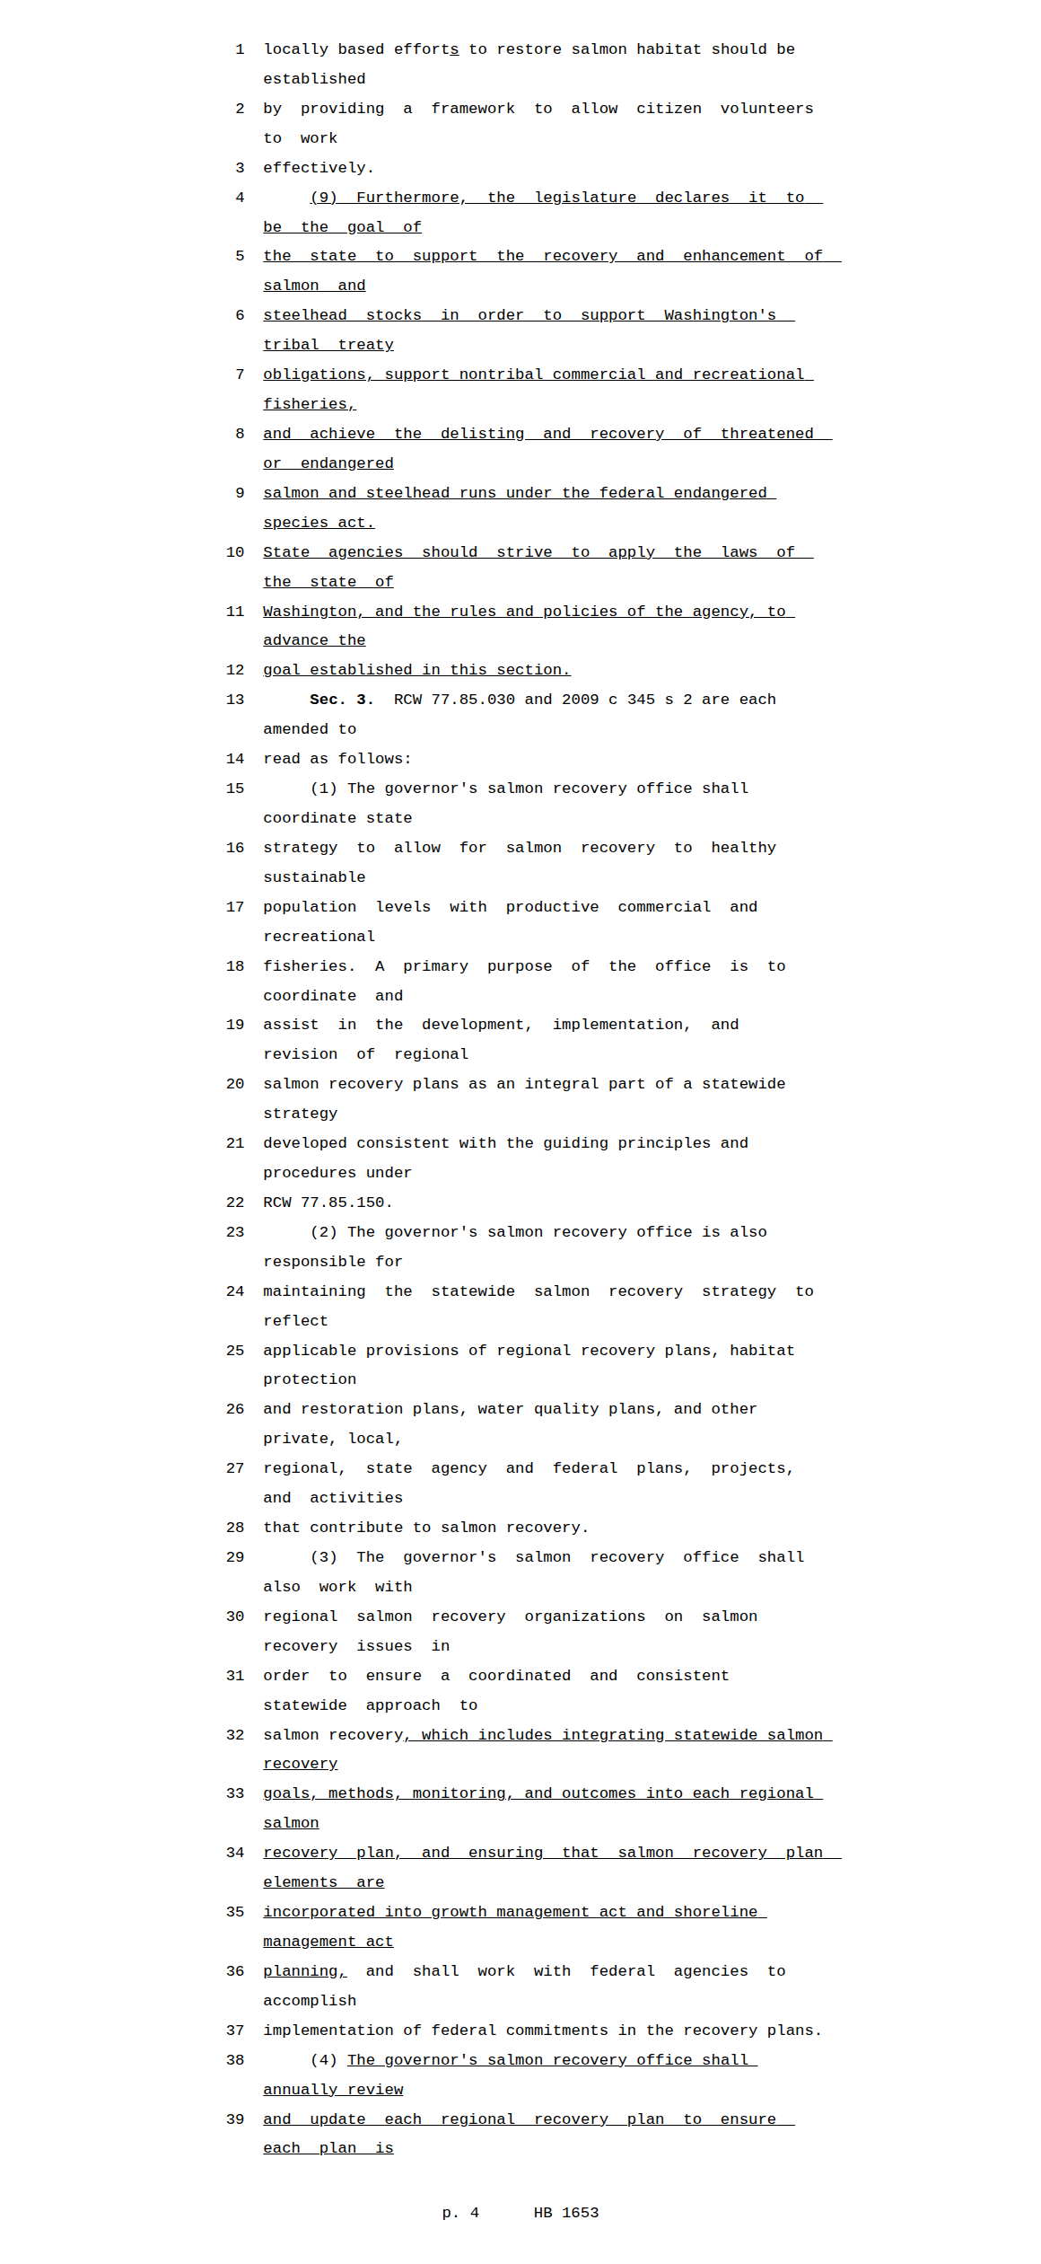1 locally based efforts to restore salmon habitat should be established
2 by providing a framework to allow citizen volunteers to work
3 effectively.
4 (9) Furthermore, the legislature declares it to be the goal of
5 the state to support the recovery and enhancement of salmon and
6 steelhead stocks in order to support Washington's tribal treaty
7 obligations, support nontribal commercial and recreational fisheries,
8 and achieve the delisting and recovery of threatened or endangered
9 salmon and steelhead runs under the federal endangered species act.
10 State agencies should strive to apply the laws of the state of
11 Washington, and the rules and policies of the agency, to advance the
12 goal established in this section.
13 Sec. 3. RCW 77.85.030 and 2009 c 345 s 2 are each amended to
14 read as follows:
15 (1) The governor's salmon recovery office shall coordinate state
16 strategy to allow for salmon recovery to healthy sustainable
17 population levels with productive commercial and recreational
18 fisheries. A primary purpose of the office is to coordinate and
19 assist in the development, implementation, and revision of regional
20 salmon recovery plans as an integral part of a statewide strategy
21 developed consistent with the guiding principles and procedures under
22 RCW 77.85.150.
23 (2) The governor's salmon recovery office is also responsible for
24 maintaining the statewide salmon recovery strategy to reflect
25 applicable provisions of regional recovery plans, habitat protection
26 and restoration plans, water quality plans, and other private, local,
27 regional, state agency and federal plans, projects, and activities
28 that contribute to salmon recovery.
29 (3) The governor's salmon recovery office shall also work with
30 regional salmon recovery organizations on salmon recovery issues in
31 order to ensure a coordinated and consistent statewide approach to
32 salmon recovery, which includes integrating statewide salmon recovery
33 goals, methods, monitoring, and outcomes into each regional salmon
34 recovery plan, and ensuring that salmon recovery plan elements are
35 incorporated into growth management act and shoreline management act
36 planning, and shall work with federal agencies to accomplish
37 implementation of federal commitments in the recovery plans.
38 (4) The governor's salmon recovery office shall annually review
39 and update each regional recovery plan to ensure each plan is
p. 4 HB 1653